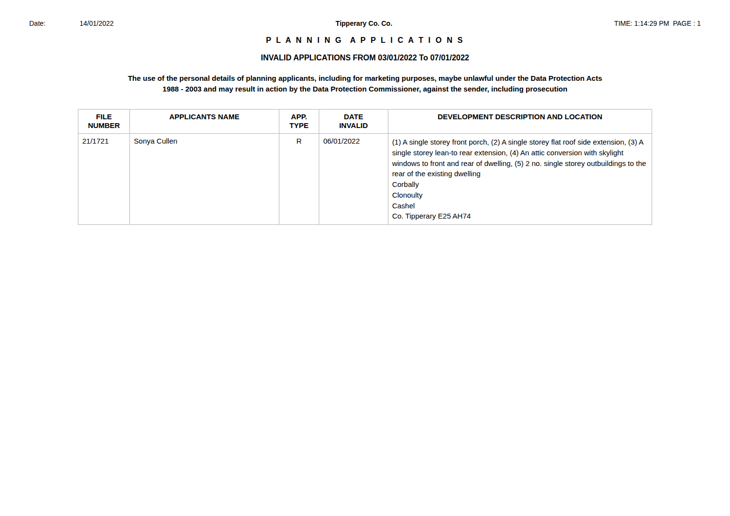Date: 14/01/2022
Tipperary Co. Co.
TIME: 1:14:29 PM PAGE : 1
P L A N N I N G A P P L I C A T I O N S
INVALID APPLICATIONS FROM 03/01/2022 To 07/01/2022
The use of the personal details of planning applicants, including for marketing purposes, maybe unlawful under the Data Protection Acts 1988 - 2003 and may result in action by the Data Protection Commissioner, against the sender, including prosecution
| FILE NUMBER | APPLICANTS NAME | APP. TYPE | DATE INVALID | DEVELOPMENT DESCRIPTION AND LOCATION |
| --- | --- | --- | --- | --- |
| 21/1721 | Sonya Cullen | R | 06/01/2022 | (1) A single storey front porch, (2) A single storey flat roof side extension, (3) A single storey lean-to rear extension, (4) An attic conversion with skylight windows to front and rear of dwelling, (5) 2 no. single storey outbuildings to the rear of the existing dwelling Corbally Clonoulty Cashel Co. Tipperary E25 AH74 |